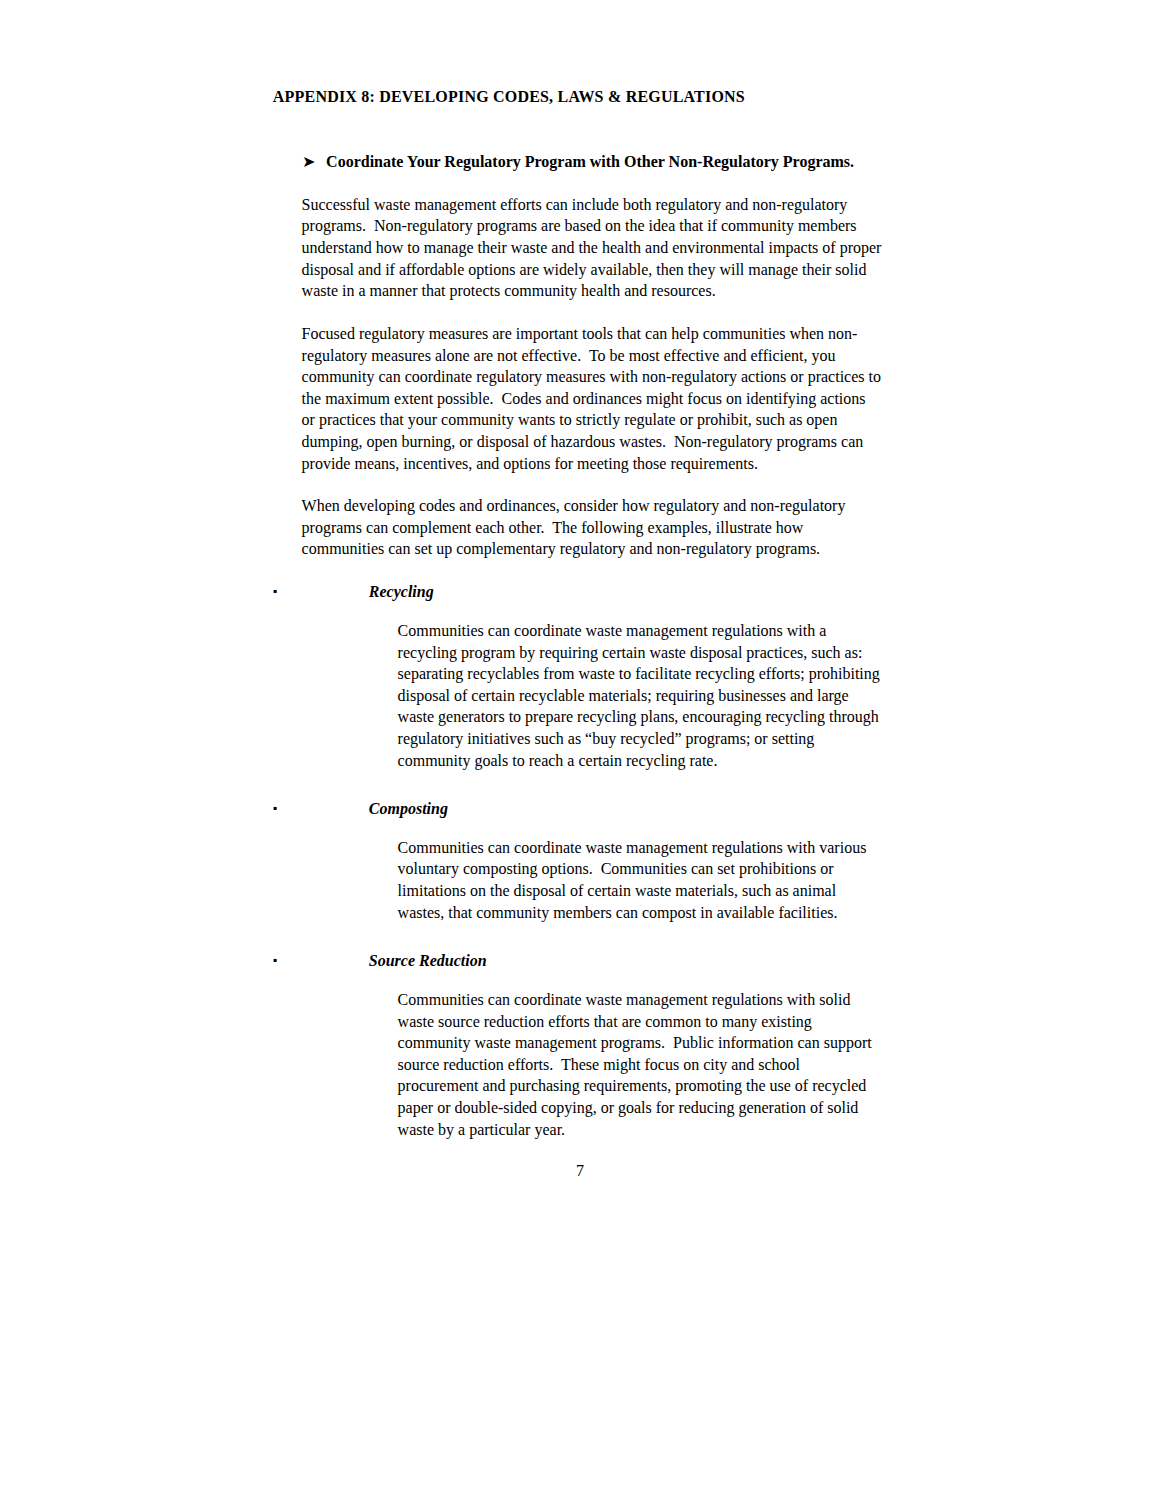APPENDIX 8: DEVELOPING CODES, LAWS & REGULATIONS
➤Coordinate Your Regulatory Program with Other Non-Regulatory Programs.
Successful waste management efforts can include both regulatory and non-regulatory programs. Non-regulatory programs are based on the idea that if community members understand how to manage their waste and the health and environmental impacts of proper disposal and if affordable options are widely available, then they will manage their solid waste in a manner that protects community health and resources.
Focused regulatory measures are important tools that can help communities when non-regulatory measures alone are not effective. To be most effective and efficient, you community can coordinate regulatory measures with non-regulatory actions or practices to the maximum extent possible. Codes and ordinances might focus on identifying actions or practices that your community wants to strictly regulate or prohibit, such as open dumping, open burning, or disposal of hazardous wastes. Non-regulatory programs can provide means, incentives, and options for meeting those requirements.
When developing codes and ordinances, consider how regulatory and non-regulatory programs can complement each other. The following examples, illustrate how communities can set up complementary regulatory and non-regulatory programs.
▪
Recycling
Communities can coordinate waste management regulations with a recycling program by requiring certain waste disposal practices, such as: separating recyclables from waste to facilitate recycling efforts; prohibiting disposal of certain recyclable materials; requiring businesses and large waste generators to prepare recycling plans, encouraging recycling through regulatory initiatives such as “buy recycled” programs; or setting community goals to reach a certain recycling rate.
▪
Composting
Communities can coordinate waste management regulations with various voluntary composting options. Communities can set prohibitions or limitations on the disposal of certain waste materials, such as animal wastes, that community members can compost in available facilities.
▪
Source Reduction
Communities can coordinate waste management regulations with solid waste source reduction efforts that are common to many existing community waste management programs. Public information can support source reduction efforts. These might focus on city and school procurement and purchasing requirements, promoting the use of recycled paper or double-sided copying, or goals for reducing generation of solid waste by a particular year.
7